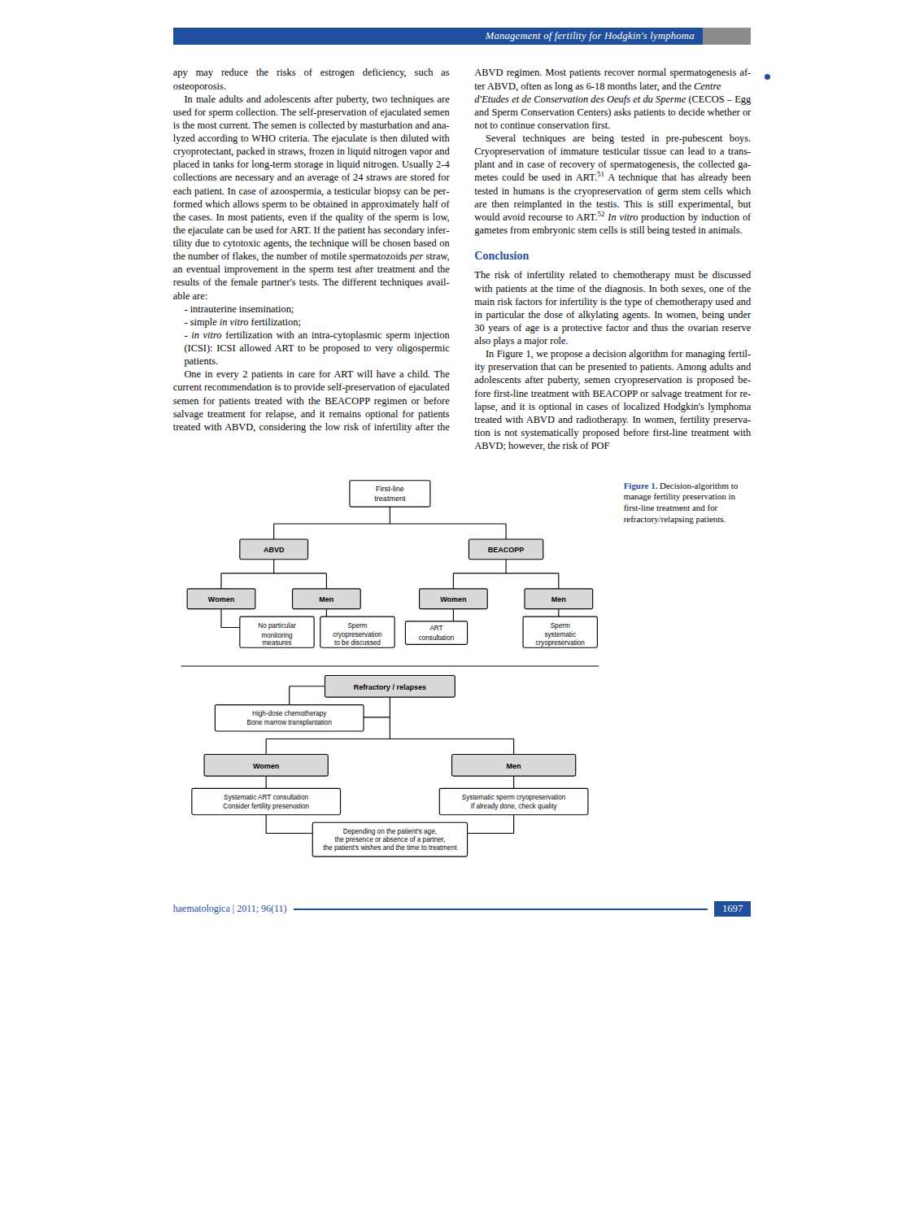Management of fertility for Hodgkin's lymphoma
apy may reduce the risks of estrogen deficiency, such as osteoporosis.
In male adults and adolescents after puberty, two techniques are used for sperm collection. The self-preservation of ejaculated semen is the most current. The semen is collected by masturbation and analyzed according to WHO criteria. The ejaculate is then diluted with cryoprotectant, packed in straws, frozen in liquid nitrogen vapor and placed in tanks for long-term storage in liquid nitrogen. Usually 2-4 collections are necessary and an average of 24 straws are stored for each patient. In case of azoospermia, a testicular biopsy can be performed which allows sperm to be obtained in approximately half of the cases. In most patients, even if the quality of the sperm is low, the ejaculate can be used for ART. If the patient has secondary infertility due to cytotoxic agents, the technique will be chosen based on the number of flakes, the number of motile spermatozoids per straw, an eventual improvement in the sperm test after treatment and the results of the female partner's tests. The different techniques available are:
- intrauterine insemination;
- simple in vitro fertilization;
- in vitro fertilization with an intra-cytoplasmic sperm injection (ICSI): ICSI allowed ART to be proposed to very oligospermic patients.
One in every 2 patients in care for ART will have a child. The current recommendation is to provide self-preservation of ejaculated semen for patients treated with the BEACOPP regimen or before salvage treatment for relapse, and it remains optional for patients treated with ABVD, considering the low risk of infertility after the ABVD regimen. Most patients recover normal spermatogenesis after ABVD, often as long as 6-18 months later, and the Centre
d'Etudes et de Conservation des Oeufs et du Sperme (CECOS – Egg and Sperm Conservation Centers) asks patients to decide whether or not to continue conservation first.
Several techniques are being tested in pre-pubescent boys. Cryopreservation of immature testicular tissue can lead to a transplant and in case of recovery of spermatogenesis, the collected gametes could be used in ART.51 A technique that has already been tested in humans is the cryopreservation of germ stem cells which are then reimplanted in the testis. This is still experimental, but would avoid recourse to ART.52 In vitro production by induction of gametes from embryonic stem cells is still being tested in animals.
Conclusion
The risk of infertility related to chemotherapy must be discussed with patients at the time of the diagnosis. In both sexes, one of the main risk factors for infertility is the type of chemotherapy used and in particular the dose of alkylating agents. In women, being under 30 years of age is a protective factor and thus the ovarian reserve also plays a major role.
In Figure 1, we propose a decision algorithm for managing fertility preservation that can be presented to patients. Among adults and adolescents after puberty, semen cryopreservation is proposed before first-line treatment with BEACOPP or salvage treatment for relapse, and it is optional in cases of localized Hodgkin's lymphoma treated with ABVD and radiotherapy. In women, fertility preservation is not systematically proposed before first-line treatment with ABVD; however, the risk of POF
First-line treatment ABVD BEACOPP Women Men Women Men No particular monitoring measures Sperm cryopreservation to be discussed ART consultation Sperm systematic cryopreservation Refractory / relapses High-dose chemotherapy Bone marrow transplantation Women Men Systematic ART consultation Consider fertility preservation Systematic sperm cryopreservation If already done, check quality Depending on the patient's age, the presence or absence of a partner, the patient's wishes and the time to treatment
Figure 1. Decision-algorithm to manage fertility preservation in first-line treatment and for refractory/relapsing patients.
haematologica | 2011; 96(11)
1697